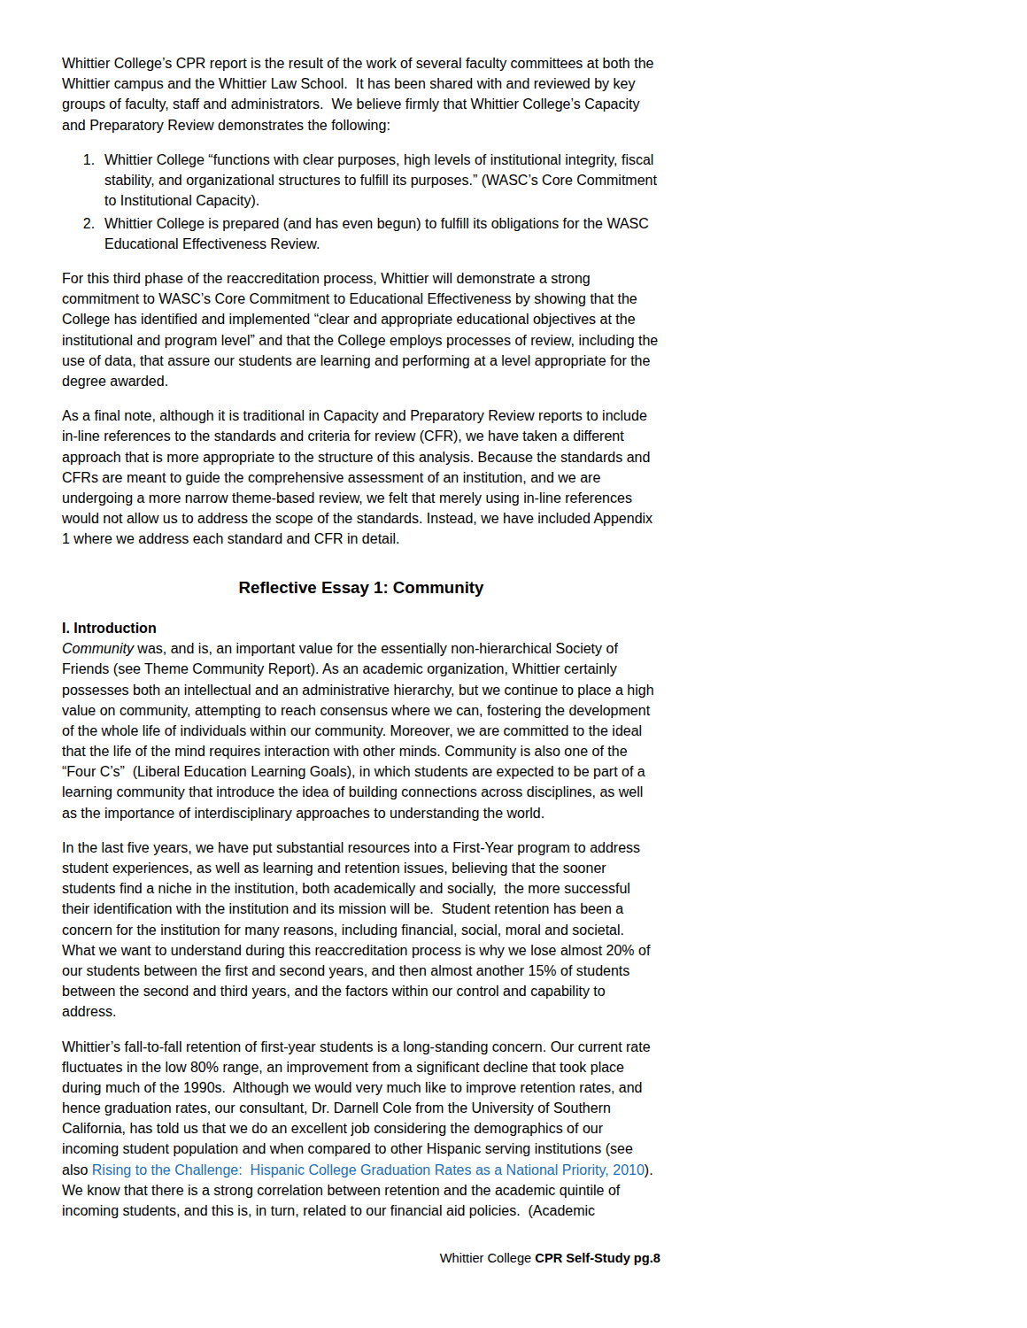Whittier College’s CPR report is the result of the work of several faculty committees at both the Whittier campus and the Whittier Law School. It has been shared with and reviewed by key groups of faculty, staff and administrators. We believe firmly that Whittier College’s Capacity and Preparatory Review demonstrates the following:
Whittier College “functions with clear purposes, high levels of institutional integrity, fiscal stability, and organizational structures to fulfill its purposes.” (WASC’s Core Commitment to Institutional Capacity).
Whittier College is prepared (and has even begun) to fulfill its obligations for the WASC Educational Effectiveness Review.
For this third phase of the reaccreditation process, Whittier will demonstrate a strong commitment to WASC’s Core Commitment to Educational Effectiveness by showing that the College has identified and implemented “clear and appropriate educational objectives at the institutional and program level” and that the College employs processes of review, including the use of data, that assure our students are learning and performing at a level appropriate for the degree awarded.
As a final note, although it is traditional in Capacity and Preparatory Review reports to include in-line references to the standards and criteria for review (CFR), we have taken a different approach that is more appropriate to the structure of this analysis. Because the standards and CFRs are meant to guide the comprehensive assessment of an institution, and we are undergoing a more narrow theme-based review, we felt that merely using in-line references would not allow us to address the scope of the standards. Instead, we have included Appendix 1 where we address each standard and CFR in detail.
Reflective Essay 1: Community
I. Introduction
Community was, and is, an important value for the essentially non-hierarchical Society of Friends (see Theme Community Report). As an academic organization, Whittier certainly possesses both an intellectual and an administrative hierarchy, but we continue to place a high value on community, attempting to reach consensus where we can, fostering the development of the whole life of individuals within our community. Moreover, we are committed to the ideal that the life of the mind requires interaction with other minds. Community is also one of the “Four C’s” (Liberal Education Learning Goals), in which students are expected to be part of a learning community that introduce the idea of building connections across disciplines, as well as the importance of interdisciplinary approaches to understanding the world.
In the last five years, we have put substantial resources into a First-Year program to address student experiences, as well as learning and retention issues, believing that the sooner students find a niche in the institution, both academically and socially, the more successful their identification with the institution and its mission will be. Student retention has been a concern for the institution for many reasons, including financial, social, moral and societal. What we want to understand during this reaccreditation process is why we lose almost 20% of our students between the first and second years, and then almost another 15% of students between the second and third years, and the factors within our control and capability to address.
Whittier’s fall-to-fall retention of first-year students is a long-standing concern. Our current rate fluctuates in the low 80% range, an improvement from a significant decline that took place during much of the 1990s. Although we would very much like to improve retention rates, and hence graduation rates, our consultant, Dr. Darnell Cole from the University of Southern California, has told us that we do an excellent job considering the demographics of our incoming student population and when compared to other Hispanic serving institutions (see also Rising to the Challenge: Hispanic College Graduation Rates as a National Priority, 2010). We know that there is a strong correlation between retention and the academic quintile of incoming students, and this is, in turn, related to our financial aid policies. (Academic
Whittier College CPR Self-Study pg.8